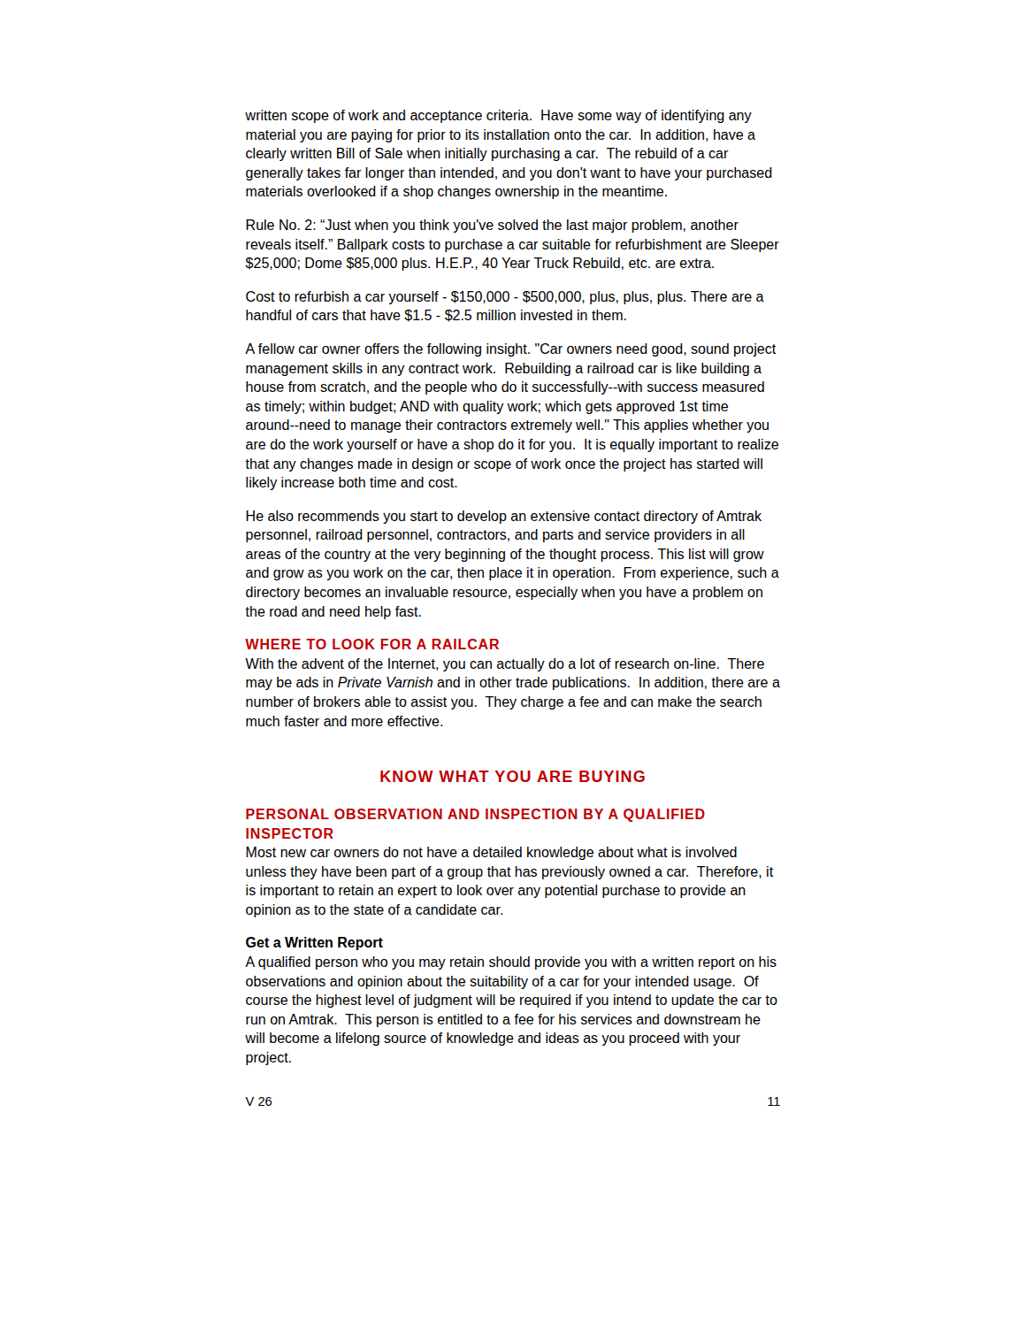written scope of work and acceptance criteria. Have some way of identifying any material you are paying for prior to its installation onto the car. In addition, have a clearly written Bill of Sale when initially purchasing a car. The rebuild of a car generally takes far longer than intended, and you don't want to have your purchased materials overlooked if a shop changes ownership in the meantime.
Rule No. 2: “Just when you think you've solved the last major problem, another reveals itself.” Ballpark costs to purchase a car suitable for refurbishment are Sleeper $25,000; Dome $85,000 plus. H.E.P., 40 Year Truck Rebuild, etc. are extra.
Cost to refurbish a car yourself - $150,000 - $500,000, plus, plus, plus. There are a handful of cars that have $1.5 - $2.5 million invested in them.
A fellow car owner offers the following insight. "Car owners need good, sound project management skills in any contract work. Rebuilding a railroad car is like building a house from scratch, and the people who do it successfully--with success measured as timely; within budget; AND with quality work; which gets approved 1st time around--need to manage their contractors extremely well." This applies whether you are do the work yourself or have a shop do it for you. It is equally important to realize that any changes made in design or scope of work once the project has started will likely increase both time and cost.
He also recommends you start to develop an extensive contact directory of Amtrak personnel, railroad personnel, contractors, and parts and service providers in all areas of the country at the very beginning of the thought process. This list will grow and grow as you work on the car, then place it in operation. From experience, such a directory becomes an invaluable resource, especially when you have a problem on the road and need help fast.
WHERE TO LOOK FOR A RAILCAR
With the advent of the Internet, you can actually do a lot of research on-line. There may be ads in Private Varnish and in other trade publications. In addition, there are a number of brokers able to assist you. They charge a fee and can make the search much faster and more effective.
KNOW WHAT YOU ARE BUYING
PERSONAL OBSERVATION AND INSPECTION BY A QUALIFIED INSPECTOR
Most new car owners do not have a detailed knowledge about what is involved unless they have been part of a group that has previously owned a car. Therefore, it is important to retain an expert to look over any potential purchase to provide an opinion as to the state of a candidate car.
Get a Written Report
A qualified person who you may retain should provide you with a written report on his observations and opinion about the suitability of a car for your intended usage. Of course the highest level of judgment will be required if you intend to update the car to run on Amtrak. This person is entitled to a fee for his services and downstream he will become a lifelong source of knowledge and ideas as you proceed with your project.
V 26 11